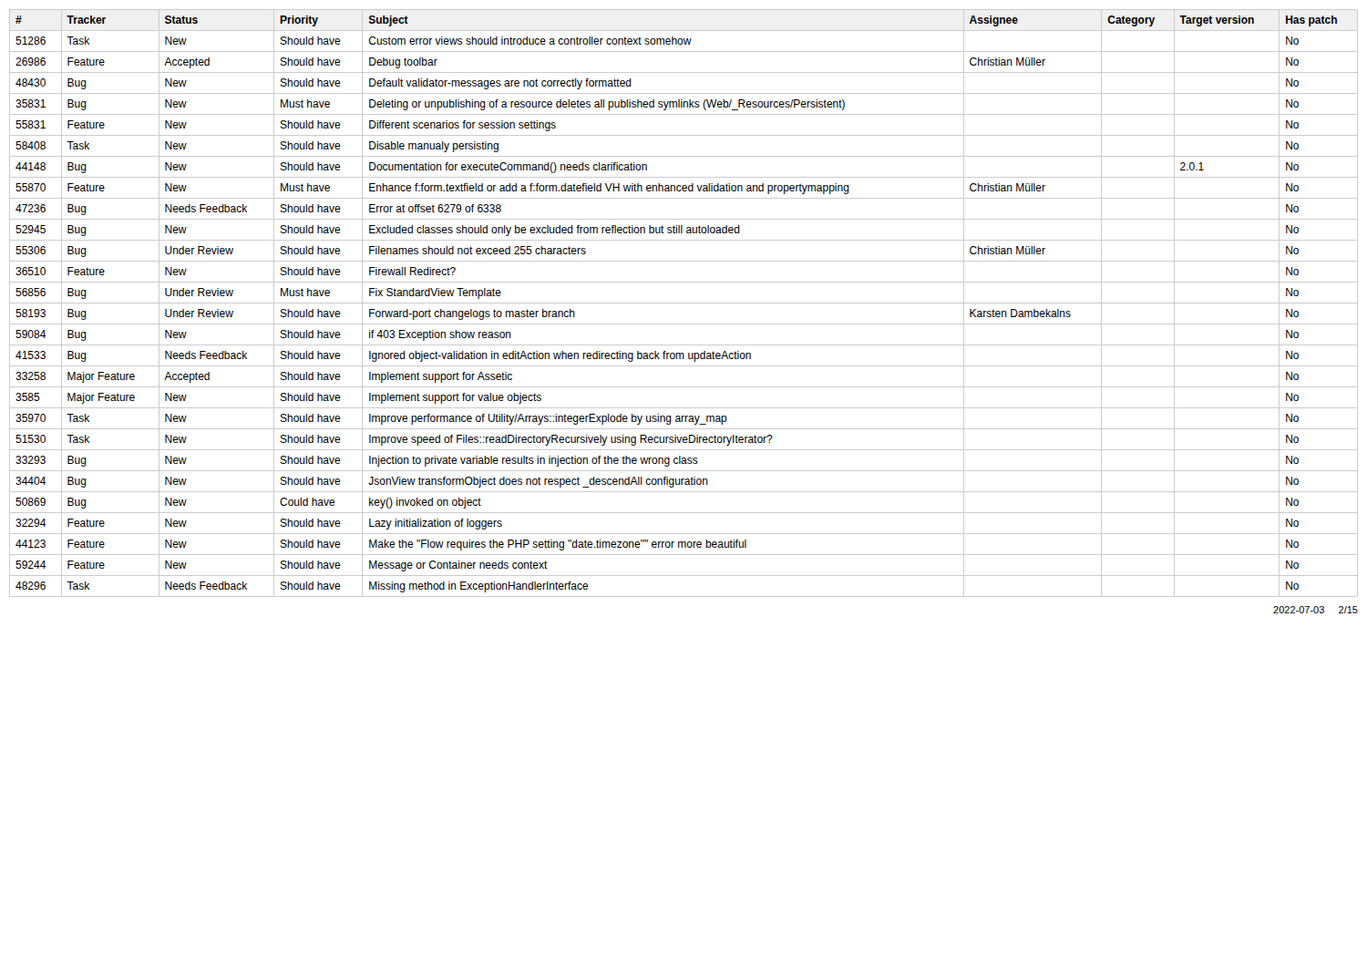| # | Tracker | Status | Priority | Subject | Assignee | Category | Target version | Has patch |
| --- | --- | --- | --- | --- | --- | --- | --- | --- |
| 51286 | Task | New | Should have | Custom error views should introduce a controller context somehow | | | | No |
| 26986 | Feature | Accepted | Should have | Debug toolbar | Christian Müller | | | No |
| 48430 | Bug | New | Should have | Default validator-messages are not correctly formatted | | | | No |
| 35831 | Bug | New | Must have | Deleting or unpublishing of a resource deletes all published symlinks (Web/_Resources/Persistent) | | | | No |
| 55831 | Feature | New | Should have | Different scenarios for session settings | | | | No |
| 58408 | Task | New | Should have | Disable manualy persisting | | | | No |
| 44148 | Bug | New | Should have | Documentation for executeCommand() needs clarification | | | 2.0.1 | No |
| 55870 | Feature | New | Must have | Enhance f:form.textfield or add a f:form.datefield VH with enhanced validation and propertymapping | Christian Müller | | | No |
| 47236 | Bug | Needs Feedback | Should have | Error at offset 6279 of 6338 | | | | No |
| 52945 | Bug | New | Should have | Excluded classes should only be excluded from reflection but still autoloaded | | | | No |
| 55306 | Bug | Under Review | Should have | Filenames should not exceed 255 characters | Christian Müller | | | No |
| 36510 | Feature | New | Should have | Firewall Redirect? | | | | No |
| 56856 | Bug | Under Review | Must have | Fix StandardView Template | | | | No |
| 58193 | Bug | Under Review | Should have | Forward-port changelogs to master branch | Karsten Dambekalns | | | No |
| 59084 | Bug | New | Should have | if 403 Exception show reason | | | | No |
| 41533 | Bug | Needs Feedback | Should have | Ignored object-validation in editAction when redirecting back from updateAction | | | | No |
| 33258 | Major Feature | Accepted | Should have | Implement support for Assetic | | | | No |
| 3585 | Major Feature | New | Should have | Implement support for value objects | | | | No |
| 35970 | Task | New | Should have | Improve performance of Utility/Arrays::integerExplode by using array_map | | | | No |
| 51530 | Task | New | Should have | Improve speed of Files::readDirectoryRecursively using RecursiveDirectoryIterator? | | | | No |
| 33293 | Bug | New | Should have | Injection to private variable results in injection of the the wrong class | | | | No |
| 34404 | Bug | New | Should have | JsonView transformObject does not respect _descendAll configuration | | | | No |
| 50869 | Bug | New | Could have | key() invoked on object | | | | No |
| 32294 | Feature | New | Should have | Lazy initialization of loggers | | | | No |
| 44123 | Feature | New | Should have | Make the "Flow requires the PHP setting "date.timezone"" error more beautiful | | | | No |
| 59244 | Feature | New | Should have | Message or Container needs context | | | | No |
| 48296 | Task | Needs Feedback | Should have | Missing method in ExceptionHandlerInterface | | | | No |
2022-07-03 2/15